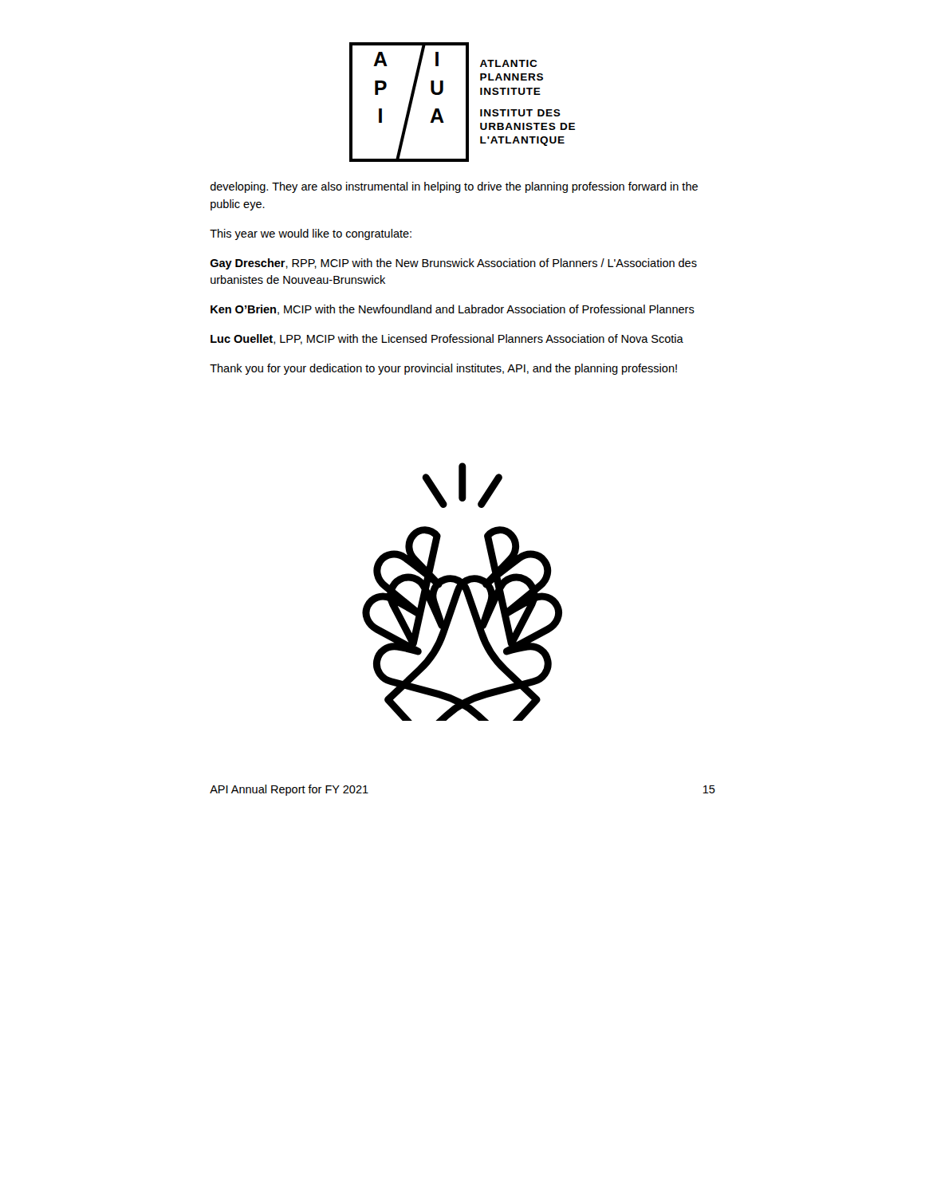AI PU IA
ATLANTIC
PLANNERS
INSTITUTE
INSTITUT DES
URBANISTES DE
L'ATLANTIQUE
developing. They are also instrumental in helping to drive the planning profession forward in the public eye.
This year we would like to congratulate:
Gay Drescher, RPP, MCIP with the New Brunswick Association of Planners / L'Association des urbanistes de Nouveau-Brunswick
Ken O’Brien, MCIP with the Newfoundland and Labrador Association of Professional Planners
Luc Ouellet, LPP, MCIP with the Licensed Professional Planners Association of Nova Scotia
Thank you for your dedication to your provincial institutes, API, and the planning profession!
API Annual Report for FY 2021 15